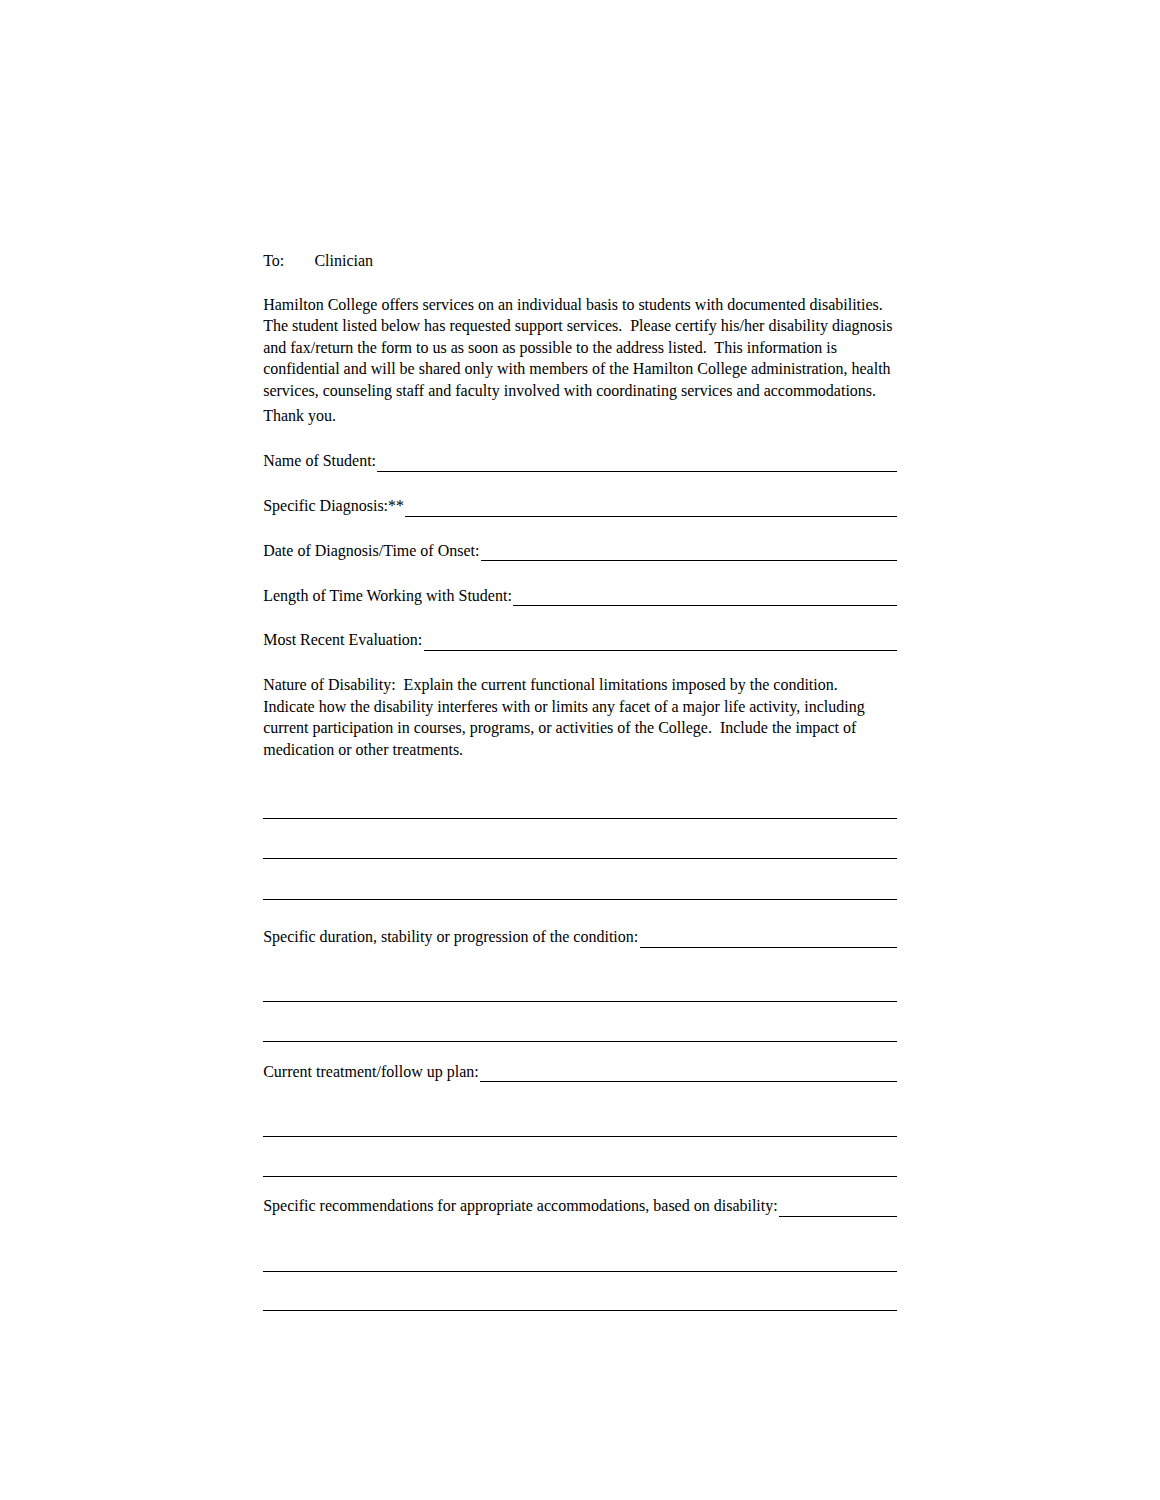To: Clinician
Hamilton College offers services on an individual basis to students with documented disabilities. The student listed below has requested support services. Please certify his/her disability diagnosis and fax/return the form to us as soon as possible to the address listed. This information is confidential and will be shared only with members of the Hamilton College administration, health services, counseling staff and faculty involved with coordinating services and accommodations.
Thank you.
Name of Student:
Specific Diagnosis:**
Date of Diagnosis/Time of Onset:
Length of Time Working with Student:
Most Recent Evaluation:
Nature of Disability: Explain the current functional limitations imposed by the condition. Indicate how the disability interferes with or limits any facet of a major life activity, including current participation in courses, programs, or activities of the College. Include the impact of medication or other treatments.
Specific duration, stability or progression of the condition:
Current treatment/follow up plan:
Specific recommendations for appropriate accommodations, based on disability: